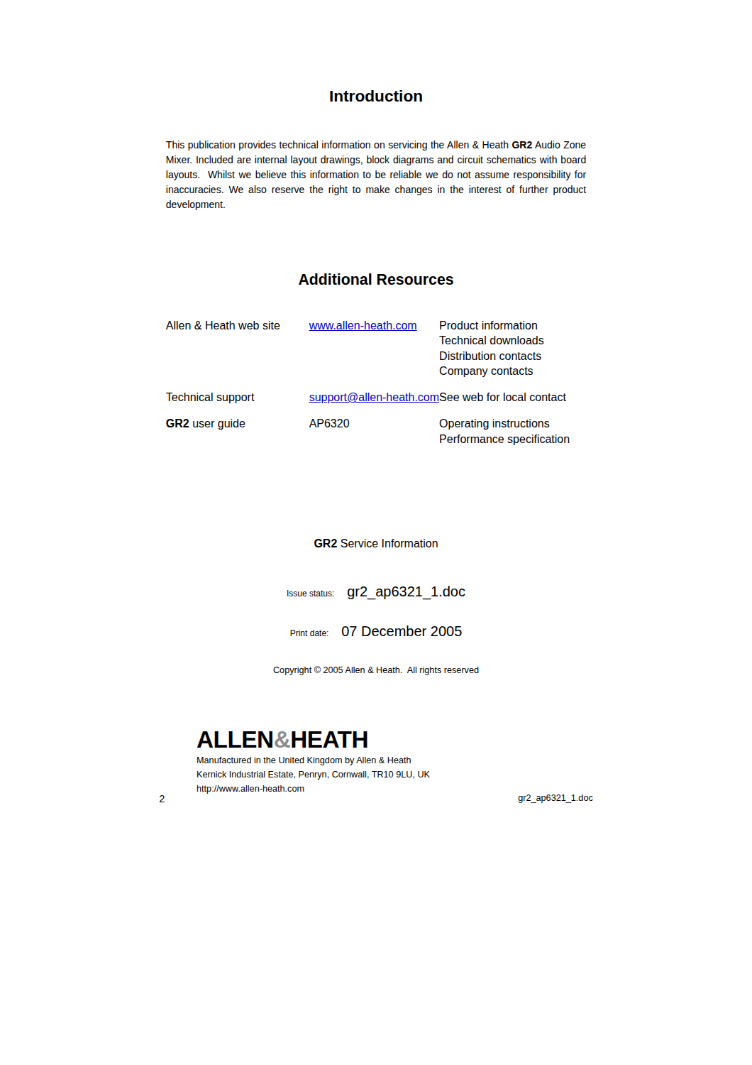Introduction
This publication provides technical information on servicing the Allen & Heath GR2 Audio Zone Mixer. Included are internal layout drawings, block diagrams and circuit schematics with board layouts. Whilst we believe this information to be reliable we do not assume responsibility for inaccuracies. We also reserve the right to make changes in the interest of further product development.
Additional Resources
| Allen & Heath web site | www.allen-heath.com | Product information Technical downloads Distribution contacts Company contacts |
| Technical support | support@allen-heath.com | See web for local contact |
| GR2 user guide | AP6320 | Operating instructions Performance specification |
GR2 Service Information
Issue status: gr2_ap6321_1.doc
Print date: 07 December 2005
Copyright © 2005 Allen & Heath. All rights reserved
ALLEN&HEATH
Manufactured in the United Kingdom by Allen & Heath
Kernick Industrial Estate, Penryn, Cornwall, TR10 9LU, UK
http://www.allen-heath.com
2 gr2_ap6321_1.doc